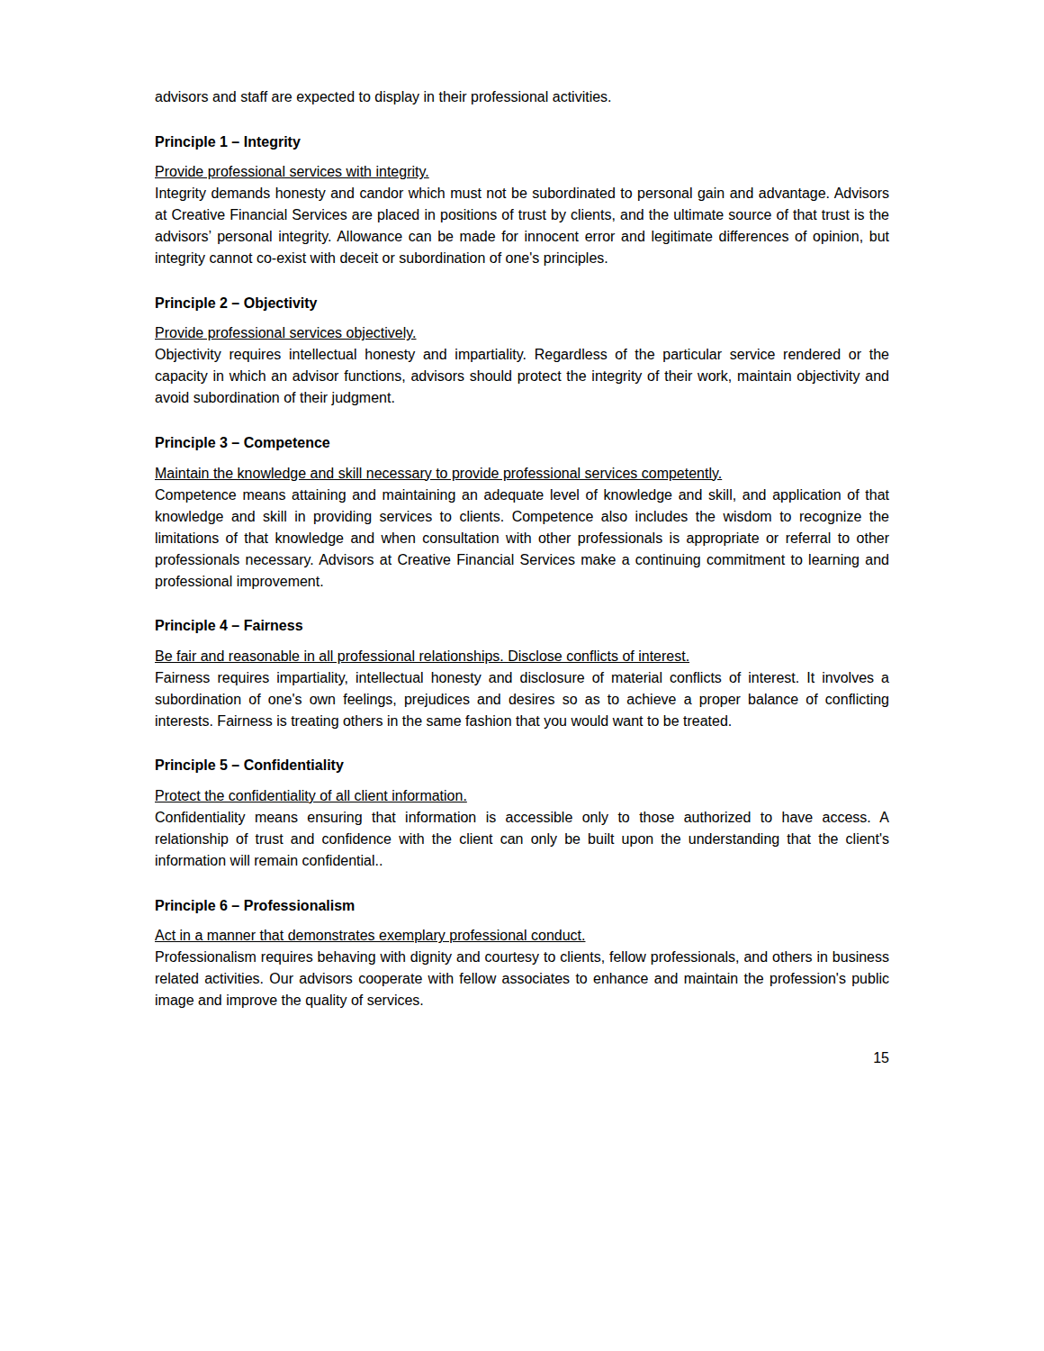advisors and staff are expected to display in their professional activities.
Principle 1 – Integrity
Provide professional services with integrity. Integrity demands honesty and candor which must not be subordinated to personal gain and advantage. Advisors at Creative Financial Services are placed in positions of trust by clients, and the ultimate source of that trust is the advisors’ personal integrity. Allowance can be made for innocent error and legitimate differences of opinion, but integrity cannot co-exist with deceit or subordination of one's principles.
Principle 2 – Objectivity
Provide professional services objectively. Objectivity requires intellectual honesty and impartiality. Regardless of the particular service rendered or the capacity in which an advisor functions, advisors should protect the integrity of their work, maintain objectivity and avoid subordination of their judgment.
Principle 3 – Competence
Maintain the knowledge and skill necessary to provide professional services competently. Competence means attaining and maintaining an adequate level of knowledge and skill, and application of that knowledge and skill in providing services to clients. Competence also includes the wisdom to recognize the limitations of that knowledge and when consultation with other professionals is appropriate or referral to other professionals necessary. Advisors at Creative Financial Services make a continuing commitment to learning and professional improvement.
Principle 4 – Fairness
Be fair and reasonable in all professional relationships. Disclose conflicts of interest. Fairness requires impartiality, intellectual honesty and disclosure of material conflicts of interest. It involves a subordination of one's own feelings, prejudices and desires so as to achieve a proper balance of conflicting interests. Fairness is treating others in the same fashion that you would want to be treated.
Principle 5 – Confidentiality
Protect the confidentiality of all client information. Confidentiality means ensuring that information is accessible only to those authorized to have access. A relationship of trust and confidence with the client can only be built upon the understanding that the client's information will remain confidential..
Principle 6 – Professionalism
Act in a manner that demonstrates exemplary professional conduct. Professionalism requires behaving with dignity and courtesy to clients, fellow professionals, and others in business related activities. Our advisors cooperate with fellow associates to enhance and maintain the profession's public image and improve the quality of services.
15